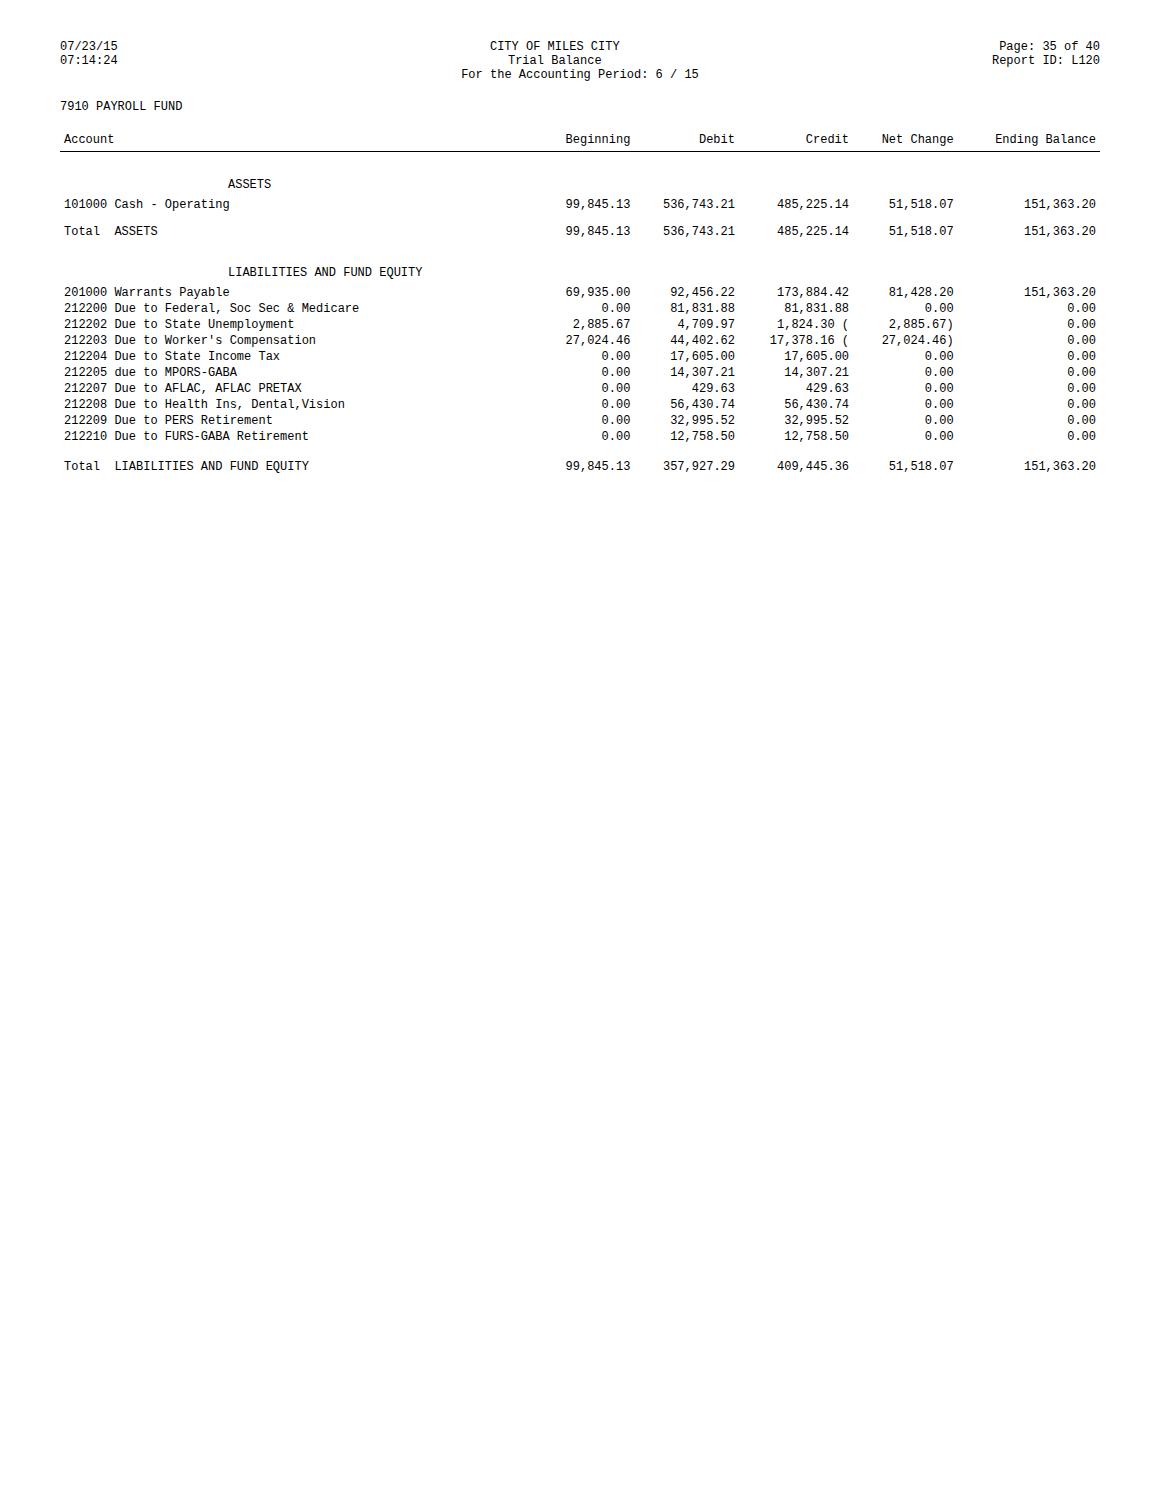07/23/15 07:14:24
CITY OF MILES CITY Trial Balance
Page: 35 of 40 Report ID: L120
For the Accounting Period: 6 / 15
7910 PAYROLL FUND
| Account | Beginning | Debit | Credit | Net Change | Ending Balance |
| --- | --- | --- | --- | --- | --- |
| ASSETS | | | | | |
| 101000 Cash - Operating | 99,845.13 | 536,743.21 | 485,225.14 | 51,518.07 | 151,363.20 |
| Total ASSETS | 99,845.13 | 536,743.21 | 485,225.14 | 51,518.07 | 151,363.20 |
| LIABILITIES AND FUND EQUITY | | | | | |
| 201000 Warrants Payable | 69,935.00 | 92,456.22 | 173,884.42 | 81,428.20 | 151,363.20 |
| 212200 Due to Federal, Soc Sec & Medicare | 0.00 | 81,831.88 | 81,831.88 | 0.00 | 0.00 |
| 212202 Due to State Unemployment | 2,885.67 | 4,709.97 | 1,824.30 ( | 2,885.67) | 0.00 |
| 212203 Due to Worker's Compensation | 27,024.46 | 44,402.62 | 17,378.16 ( | 27,024.46) | 0.00 |
| 212204 Due to State Income Tax | 0.00 | 17,605.00 | 17,605.00 | 0.00 | 0.00 |
| 212205 due to MPORS-GABA | 0.00 | 14,307.21 | 14,307.21 | 0.00 | 0.00 |
| 212207 Due to AFLAC, AFLAC PRETAX | 0.00 | 429.63 | 429.63 | 0.00 | 0.00 |
| 212208 Due to Health Ins, Dental,Vision | 0.00 | 56,430.74 | 56,430.74 | 0.00 | 0.00 |
| 212209 Due to PERS Retirement | 0.00 | 32,995.52 | 32,995.52 | 0.00 | 0.00 |
| 212210 Due to FURS-GABA Retirement | 0.00 | 12,758.50 | 12,758.50 | 0.00 | 0.00 |
| Total LIABILITIES AND FUND EQUITY | 99,845.13 | 357,927.29 | 409,445.36 | 51,518.07 | 151,363.20 |